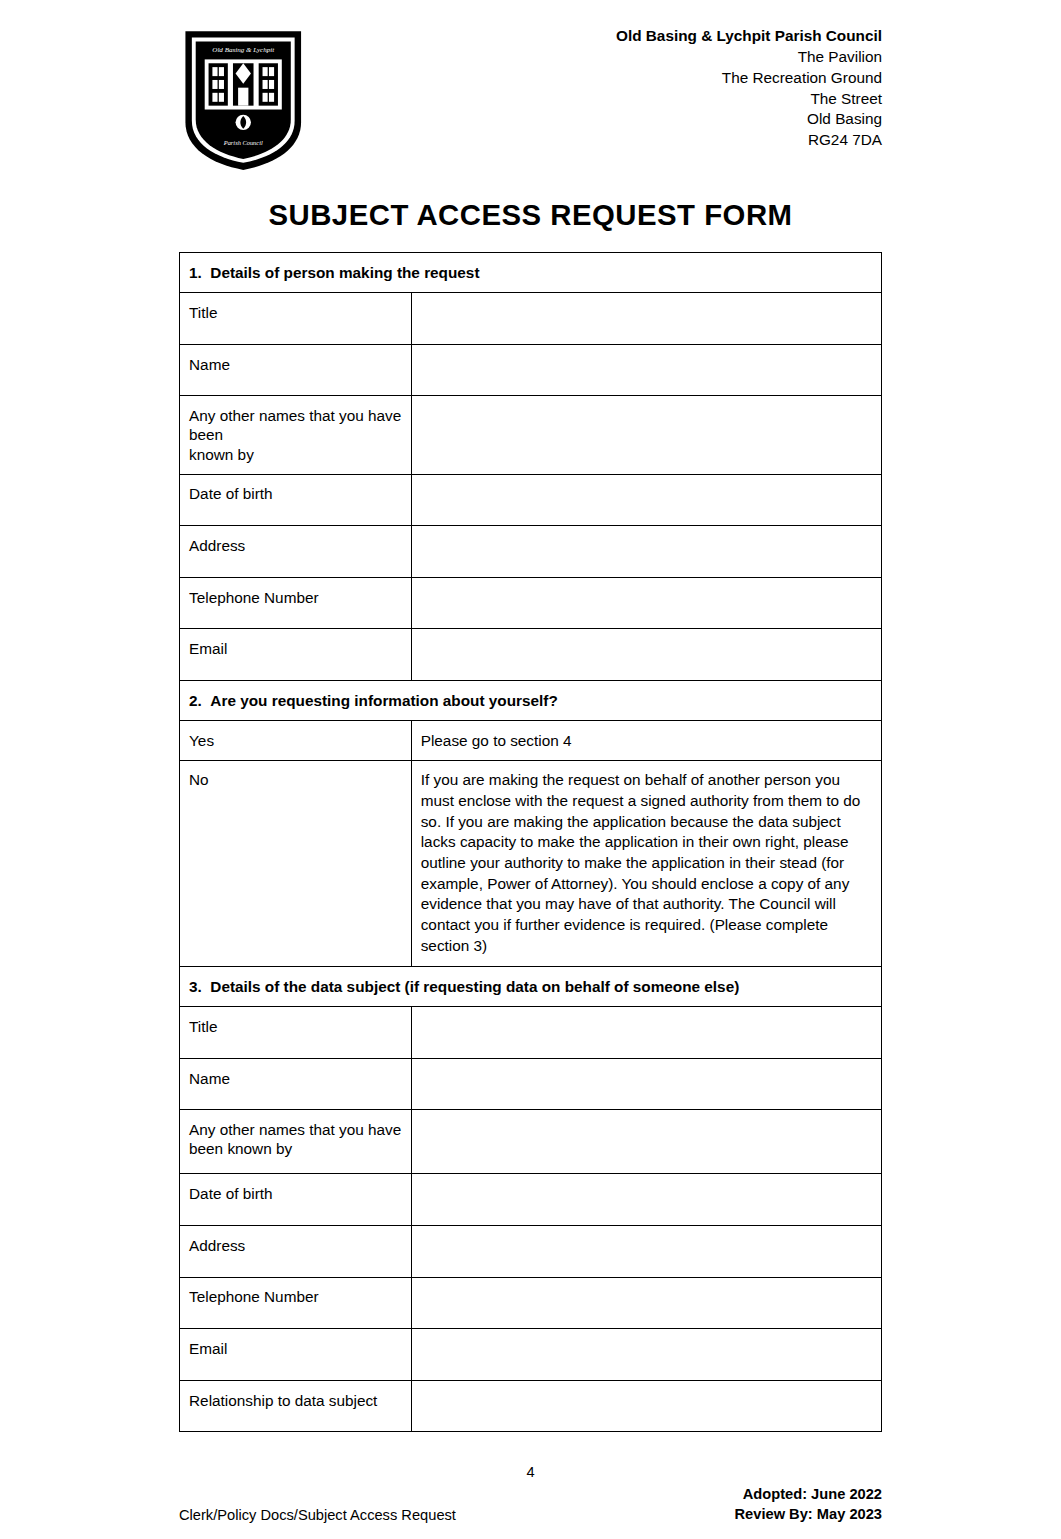Old Basing & Lychpit Parish Council
Old Basing & Lychpit Parish Council
The Pavilion
The Recreation Ground
The Street
Old Basing
RG24 7DA
SUBJECT ACCESS REQUEST FORM
| 1. Details of person making the request |
| --- |
| Title | |
| Name | |
| Any other names that you have been known by | |
| Date of birth | |
| Address | |
| Telephone Number | |
| Email | |
| 2. Are you requesting information about yourself? |
| Yes | Please go to section 4 |
| No | If you are making the request on behalf of another person you must enclose with the request a signed authority from them to do so. If you are making the application because the data subject lacks capacity to make the application in their own right, please outline your authority to make the application in their stead (for example, Power of Attorney). You should enclose a copy of any evidence that you may have of that authority. The Council will contact you if further evidence is required. (Please complete section 3) |
| 3. Details of the data subject (if requesting data on behalf of someone else) |
| Title | |
| Name | |
| Any other names that you have been known by | |
| Date of birth | |
| Address | |
| Telephone Number | |
| Email | |
| Relationship to data subject | |
4
Clerk/Policy Docs/Subject Access Request
Adopted: June 2022
Review By: May 2023